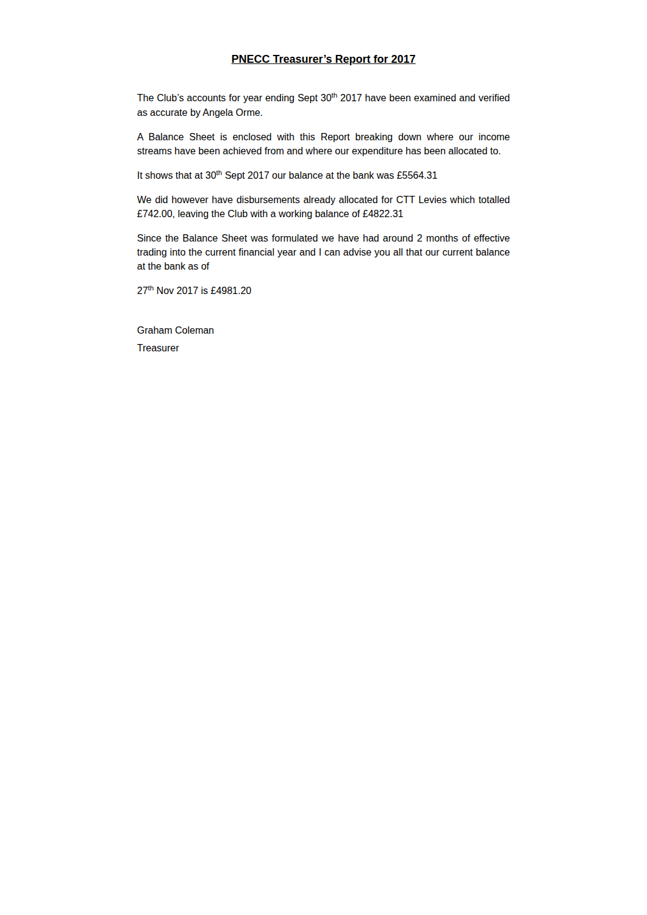PNECC Treasurer’s Report for 2017
The Club’s accounts for year ending Sept 30th 2017 have been examined and verified as accurate by Angela Orme.
A Balance Sheet is enclosed with this Report breaking down where our income streams have been achieved from and where our expenditure has been allocated to.
It shows that at 30th Sept 2017 our balance at the bank was £5564.31
We did however have disbursements already allocated for CTT Levies which totalled £742.00, leaving the Club with a working balance of £4822.31
Since the Balance Sheet was formulated we have had around 2 months of effective trading into the current financial year and I can advise you all that our current balance at the bank as of
27th Nov 2017 is £4981.20
Graham Coleman
Treasurer